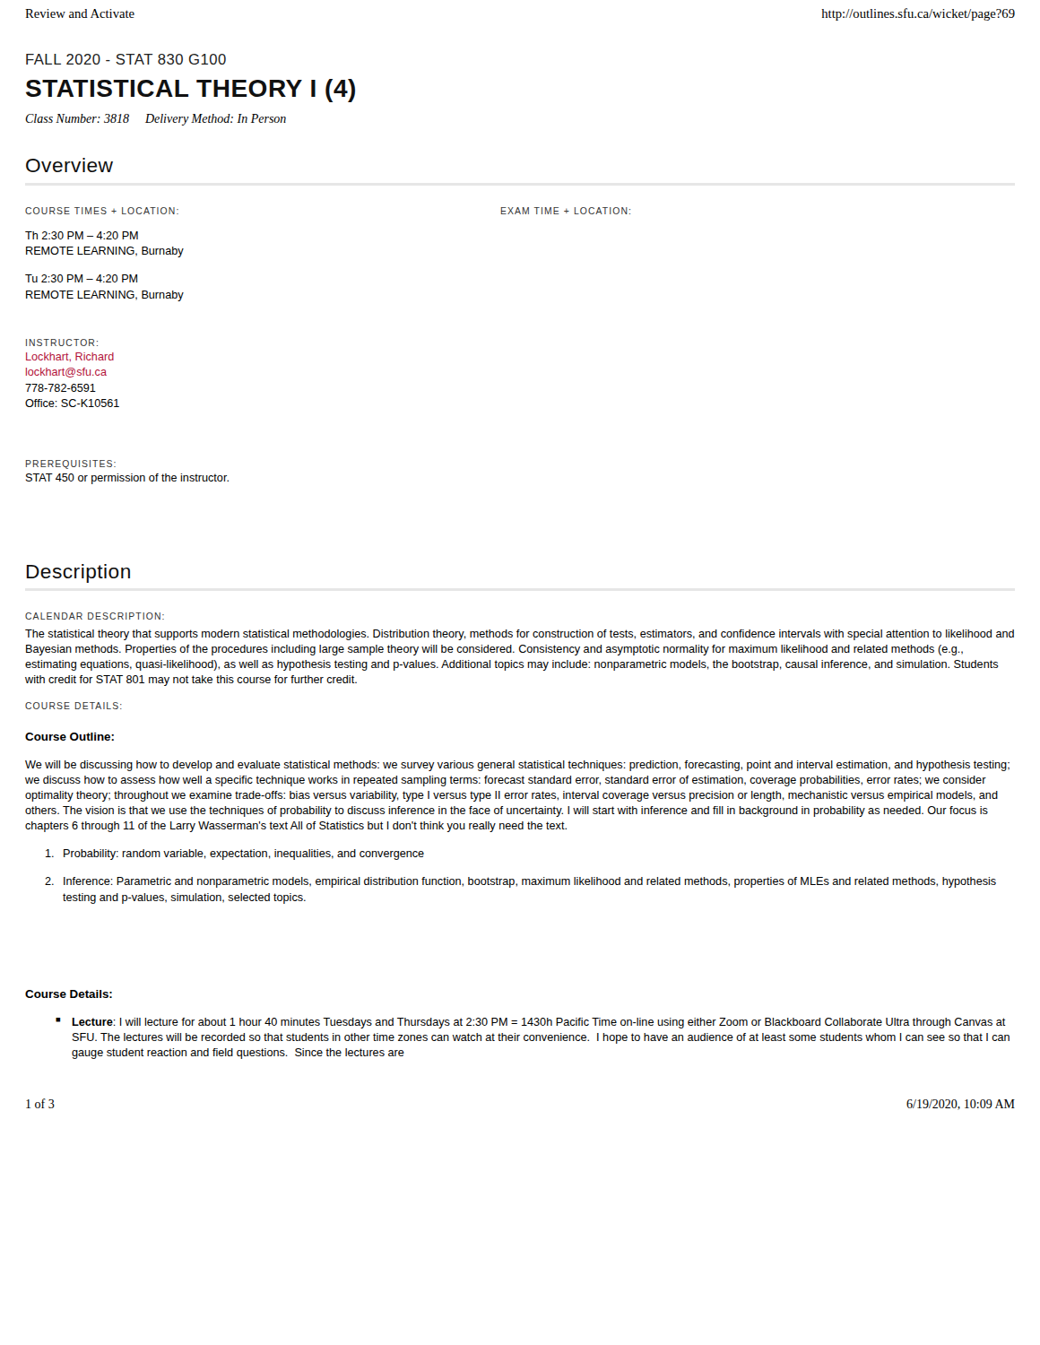Review and Activate http://outlines.sfu.ca/wicket/page?69
FALL 2020 - STAT 830 G100
STATISTICAL THEORY I (4)
Class Number: 3818 Delivery Method: In Person
Overview
Course Times + Location:
Th 2:30 PM – 4:20 PM
REMOTE LEARNING, Burnaby
Tu 2:30 PM – 4:20 PM
REMOTE LEARNING, Burnaby
Exam Time + Location:
Instructor:
Lockhart, Richard
lockhart@sfu.ca
778-782-6591
Office: SC-K10561
Prerequisites:
STAT 450 or permission of the instructor.
Description
Calendar Description:
The statistical theory that supports modern statistical methodologies. Distribution theory, methods for construction of tests, estimators, and confidence intervals with special attention to likelihood and Bayesian methods. Properties of the procedures including large sample theory will be considered. Consistency and asymptotic normality for maximum likelihood and related methods (e.g., estimating equations, quasi-likelihood), as well as hypothesis testing and p-values. Additional topics may include: nonparametric models, the bootstrap, causal inference, and simulation. Students with credit for STAT 801 may not take this course for further credit.
Course Details:
Course Outline:
We will be discussing how to develop and evaluate statistical methods: we survey various general statistical techniques: prediction, forecasting, point and interval estimation, and hypothesis testing; we discuss how to assess how well a specific technique works in repeated sampling terms: forecast standard error, standard error of estimation, coverage probabilities, error rates; we consider optimality theory; throughout we examine trade-offs: bias versus variability, type I versus type II error rates, interval coverage versus precision or length, mechanistic versus empirical models, and others. The vision is that we use the techniques of probability to discuss inference in the face of uncertainty. I will start with inference and fill in background in probability as needed. Our focus is chapters 6 through 11 of the Larry Wasserman's text All of Statistics but I don't think you really need the text.
Probability: random variable, expectation, inequalities, and convergence
Inference: Parametric and nonparametric models, empirical distribution function, bootstrap, maximum likelihood and related methods, properties of MLEs and related methods, hypothesis testing and p-values, simulation, selected topics.
Course Details:
Lecture: I will lecture for about 1 hour 40 minutes Tuesdays and Thursdays at 2:30 PM = 1430h Pacific Time on-line using either Zoom or Blackboard Collaborate Ultra through Canvas at SFU. The lectures will be recorded so that students in other time zones can watch at their convenience. I hope to have an audience of at least some students whom I can see so that I can gauge student reaction and field questions. Since the lectures are
1 of 3 6/19/2020, 10:09 AM